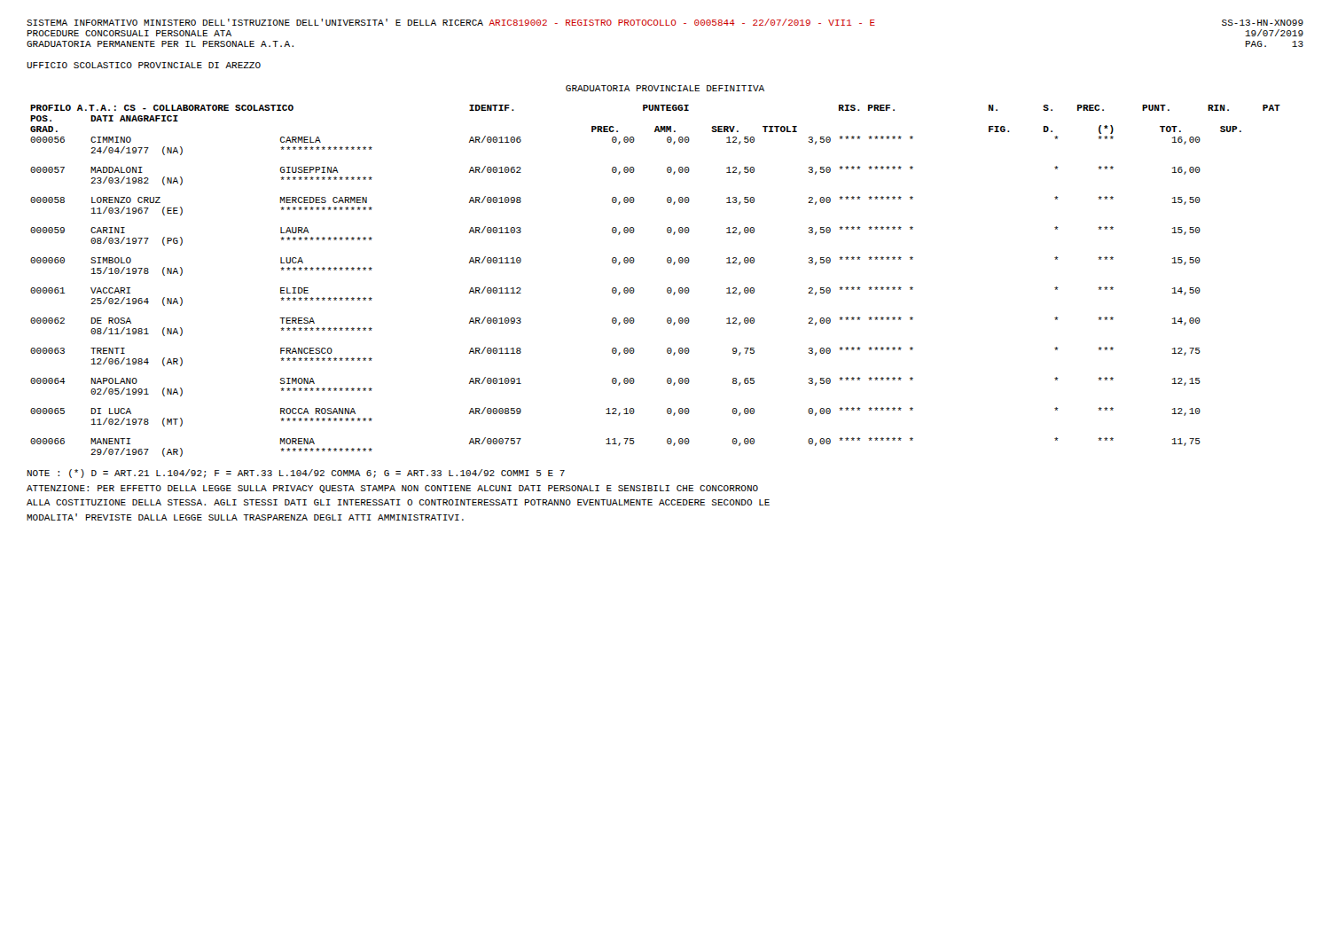SISTEMA INFORMATIVO MINISTERO DELL'ISTRUZIONE DELL'UNIVERSITA' E DELLA RICERCA ARIC819002 - REGISTRO PROTOCOLLO - 0005844 - 22/07/2019 - VII1 - E
PROCEDURE CONCORSUALI PERSONALE ATA
GRADUATORIA PERMANENTE PER IL PERSONALE A.T.A.
SS-13-HN-XNO99 19/07/2019 PAG. 13
UFFICIO SCOLASTICO PROVINCIALE DI AREZZO
GRADUATORIA PROVINCIALE DEFINITIVA
| PROFILO A.T.A.: CS - COLLABORATORE SCOLASTICO | IDENTIF. | PUNTEGGI | | RIS. PREF. | N. | S. | PREC. | PUNT. | RIN. | PAT |
| --- | --- | --- | --- | --- | --- | --- | --- | --- | --- | --- |
| POS. | DATI ANAGRAFICI | | | | | | | | | | | | |
| GRAD. | | | | PREC. | AMM. | SERV. | TITOLI | | FIG. | D. | (*) | TOT. | SUP. | |
| 000056 | CIMMINO | CARMELA | AR/001106 | 0,00 | 0,00 | 12,50 | 3,50 | **** ****** * | | * | *** | 16,00 | | |
| | 24/04/1977 (NA) | **************** | | | | | | | | | | | | |
| 000057 | MADDALONI | GIUSEPPINA | AR/001062 | 0,00 | 0,00 | 12,50 | 3,50 | **** ****** * | | * | *** | 16,00 | | |
| | 23/03/1982 (NA) | **************** | | | | | | | | | | | | |
| 000058 | LORENZO CRUZ | MERCEDES CARMEN | AR/001098 | 0,00 | 0,00 | 13,50 | 2,00 | **** ****** * | | * | *** | 15,50 | | |
| | 11/03/1967 (EE) | **************** | | | | | | | | | | | | |
| 000059 | CARINI | LAURA | AR/001103 | 0,00 | 0,00 | 12,00 | 3,50 | **** ****** * | | * | *** | 15,50 | | |
| | 08/03/1977 (PG) | **************** | | | | | | | | | | | | |
| 000060 | SIMBOLO | LUCA | AR/001110 | 0,00 | 0,00 | 12,00 | 3,50 | **** ****** * | | * | *** | 15,50 | | |
| | 15/10/1978 (NA) | **************** | | | | | | | | | | | | |
| 000061 | VACCARI | ELIDE | AR/001112 | 0,00 | 0,00 | 12,00 | 2,50 | **** ****** * | | * | *** | 14,50 | | |
| | 25/02/1964 (NA) | **************** | | | | | | | | | | | | |
| 000062 | DE ROSA | TERESA | AR/001093 | 0,00 | 0,00 | 12,00 | 2,00 | **** ****** * | | * | *** | 14,00 | | |
| | 08/11/1981 (NA) | **************** | | | | | | | | | | | | |
| 000063 | TRENTI | FRANCESCO | AR/001118 | 0,00 | 0,00 | 9,75 | 3,00 | **** ****** * | | * | *** | 12,75 | | |
| | 12/06/1984 (AR) | **************** | | | | | | | | | | | | |
| 000064 | NAPOLANO | SIMONA | AR/001091 | 0,00 | 0,00 | 8,65 | 3,50 | **** ****** * | | * | *** | 12,15 | | |
| | 02/05/1991 (NA) | **************** | | | | | | | | | | | | |
| 000065 | DI LUCA | ROCCA ROSANNA | AR/000859 | 12,10 | 0,00 | 0,00 | 0,00 | **** ****** * | | * | *** | 12,10 | | |
| | 11/02/1978 (MT) | **************** | | | | | | | | | | | | |
| 000066 | MANENTI | MORENA | AR/000757 | 11,75 | 0,00 | 0,00 | 0,00 | **** ****** * | | * | *** | 11,75 | | |
| | 29/07/1967 (AR) | **************** | | | | | | | | | | | | |
NOTE : (*) D = ART.21 L.104/92; F = ART.33 L.104/92 COMMA 6; G = ART.33 L.104/92 COMMI 5 E 7
ATTENZIONE: PER EFFETTO DELLA LEGGE SULLA PRIVACY QUESTA STAMPA NON CONTIENE ALCUNI DATI PERSONALI E SENSIBILI CHE CONCORRONO
ALLA COSTITUZIONE DELLA STESSA. AGLI STESSI DATI GLI INTERESSATI O CONTROINTERESSATI POTRANNO EVENTUALMENTE ACCEDERE SECONDO LE
MODALITA' PREVISTE DALLA LEGGE SULLA TRASPARENZA DEGLI ATTI AMMINISTRATIVI.